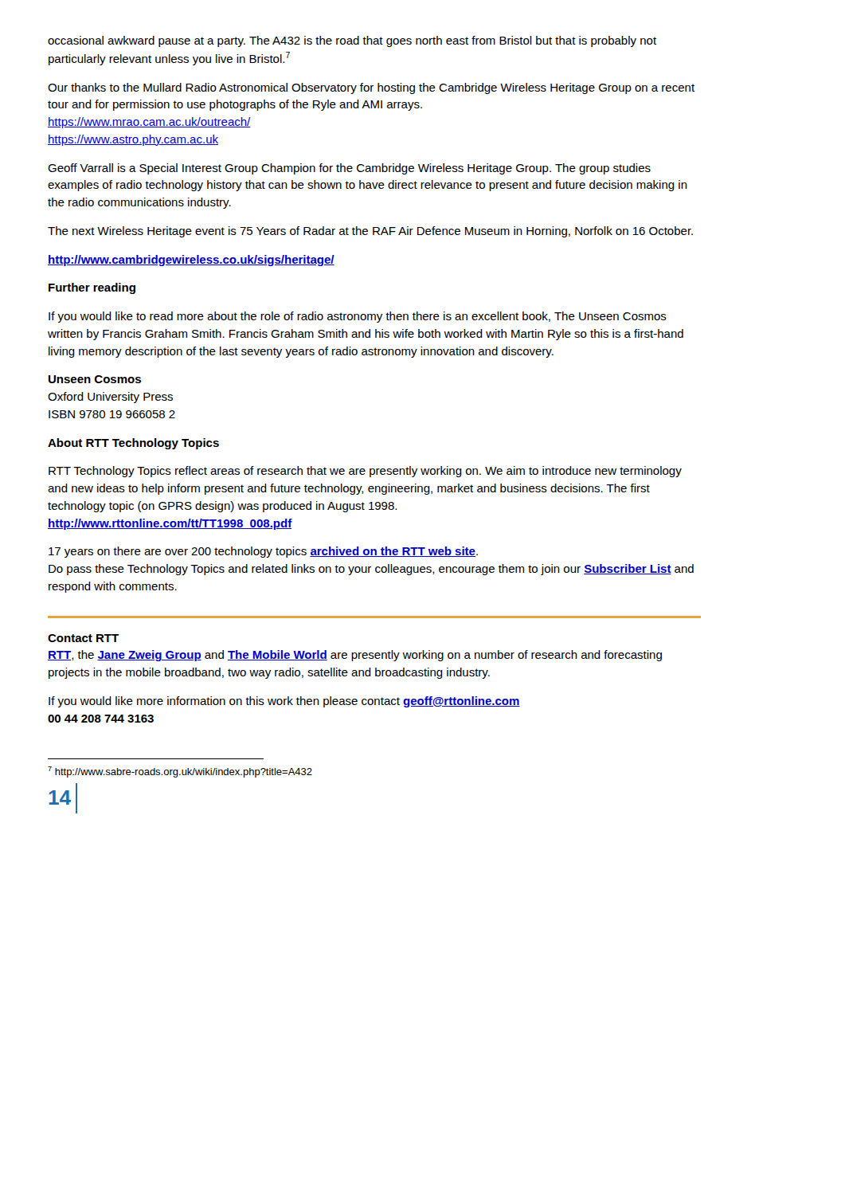occasional awkward pause at a party. The A432 is the road that goes north east from Bristol but that is probably not particularly relevant unless you live in Bristol.7
Our thanks to the Mullard Radio Astronomical Observatory for hosting the Cambridge Wireless Heritage Group on a recent tour and for permission to use photographs of the Ryle and AMI arrays.
https://www.mrao.cam.ac.uk/outreach/
https://www.astro.phy.cam.ac.uk
Geoff Varrall is a Special Interest Group Champion for the Cambridge Wireless Heritage Group. The group studies examples of radio technology history that can be shown to have direct relevance to present and future decision making in the radio communications industry.
The next Wireless Heritage event is 75 Years of Radar at the RAF Air Defence Museum in Horning, Norfolk on 16 October.
http://www.cambridgewireless.co.uk/sigs/heritage/
Further reading
If you would like to read more about the role of radio astronomy then there is an excellent book, The Unseen Cosmos written by Francis Graham Smith. Francis Graham Smith and his wife both worked with Martin Ryle so this is a first-hand living memory description of the last seventy years of radio astronomy innovation and discovery.
Unseen Cosmos
Oxford University Press
ISBN 9780 19 966058 2
About RTT Technology Topics
RTT Technology Topics reflect areas of research that we are presently working on. We aim to introduce new terminology and new ideas to help inform present and future technology, engineering, market and business decisions. The first technology topic (on GPRS design) was produced in August 1998.
http://www.rttonline.com/tt/TT1998_008.pdf
17 years on there are over 200 technology topics archived on the RTT web site.
Do pass these Technology Topics and related links on to your colleagues, encourage them to join our Subscriber List and respond with comments.
Contact RTT
RTT, the Jane Zweig Group and The Mobile World are presently working on a number of research and forecasting projects in the mobile broadband, two way radio, satellite and broadcasting industry.
If you would like more information on this work then please contact geoff@rttonline.com
00 44 208 744 3163
7 http://www.sabre-roads.org.uk/wiki/index.php?title=A432
14